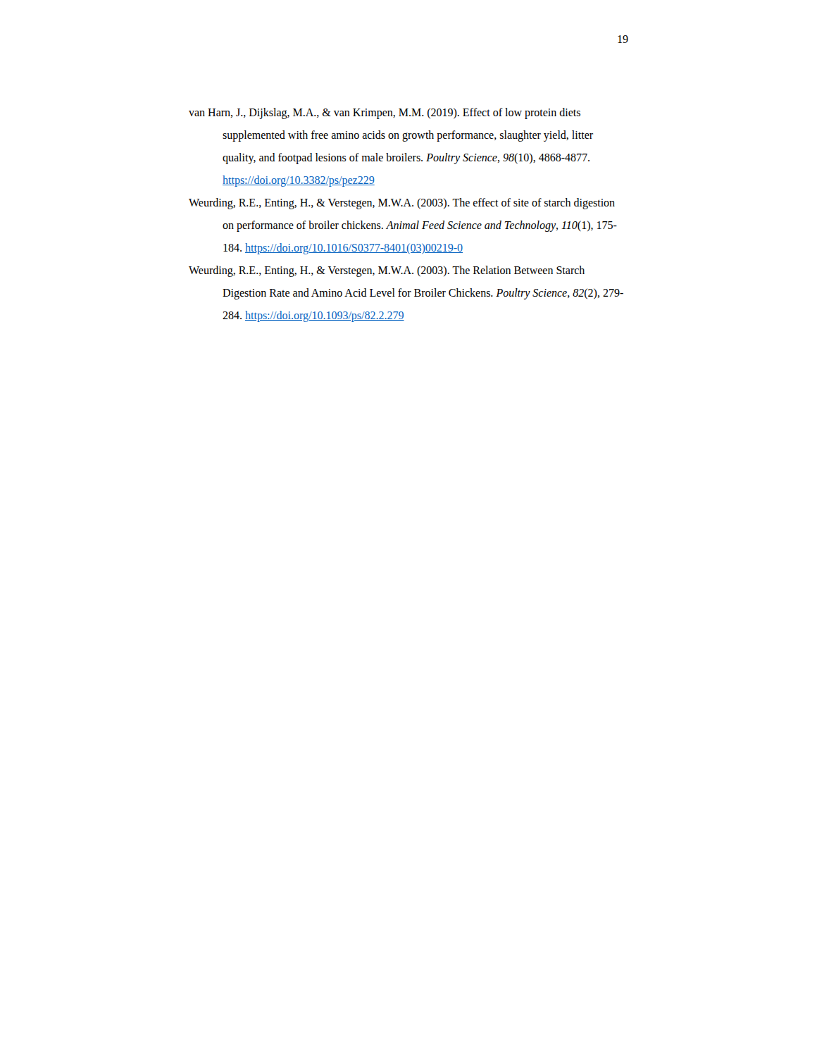19
van Harn, J., Dijkslag, M.A., & van Krimpen, M.M. (2019). Effect of low protein diets supplemented with free amino acids on growth performance, slaughter yield, litter quality, and footpad lesions of male broilers. Poultry Science, 98(10), 4868-4877. https://doi.org/10.3382/ps/pez229
Weurding, R.E., Enting, H., & Verstegen, M.W.A. (2003). The effect of site of starch digestion on performance of broiler chickens. Animal Feed Science and Technology, 110(1), 175-184. https://doi.org/10.1016/S0377-8401(03)00219-0
Weurding, R.E., Enting, H., & Verstegen, M.W.A. (2003). The Relation Between Starch Digestion Rate and Amino Acid Level for Broiler Chickens. Poultry Science, 82(2), 279-284. https://doi.org/10.1093/ps/82.2.279